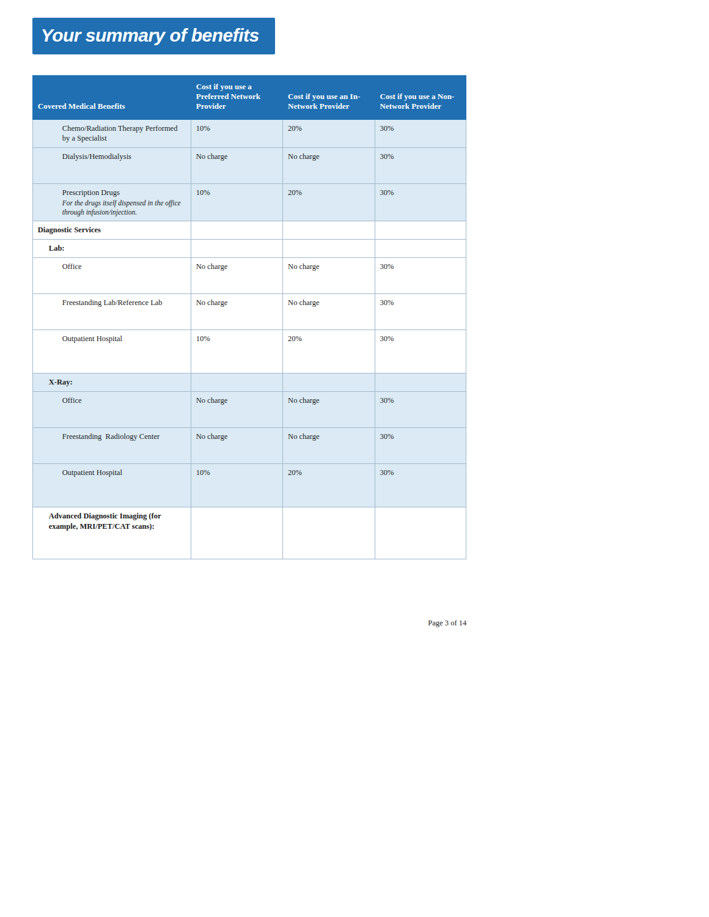Your summary of benefits
| Covered Medical Benefits | Cost if you use a Preferred Network Provider | Cost if you use an In-Network Provider | Cost if you use a Non-Network Provider |
| --- | --- | --- | --- |
| Chemo/Radiation Therapy Performed by a Specialist | 10% | 20% | 30% |
| Dialysis/Hemodialysis | No charge | No charge | 30% |
| Prescription Drugs For the drugs itself dispensed in the office through infusion/injection. | 10% | 20% | 30% |
| Diagnostic Services | | | |
| Lab: | | | |
| Office | No charge | No charge | 30% |
| Freestanding Lab/Reference Lab | No charge | No charge | 30% |
| Outpatient Hospital | 10% | 20% | 30% |
| X-Ray: | | | |
| Office | No charge | No charge | 30% |
| Freestanding Radiology Center | No charge | No charge | 30% |
| Outpatient Hospital | 10% | 20% | 30% |
| Advanced Diagnostic Imaging (for example, MRI/PET/CAT scans): | | | |
Page 3 of 14